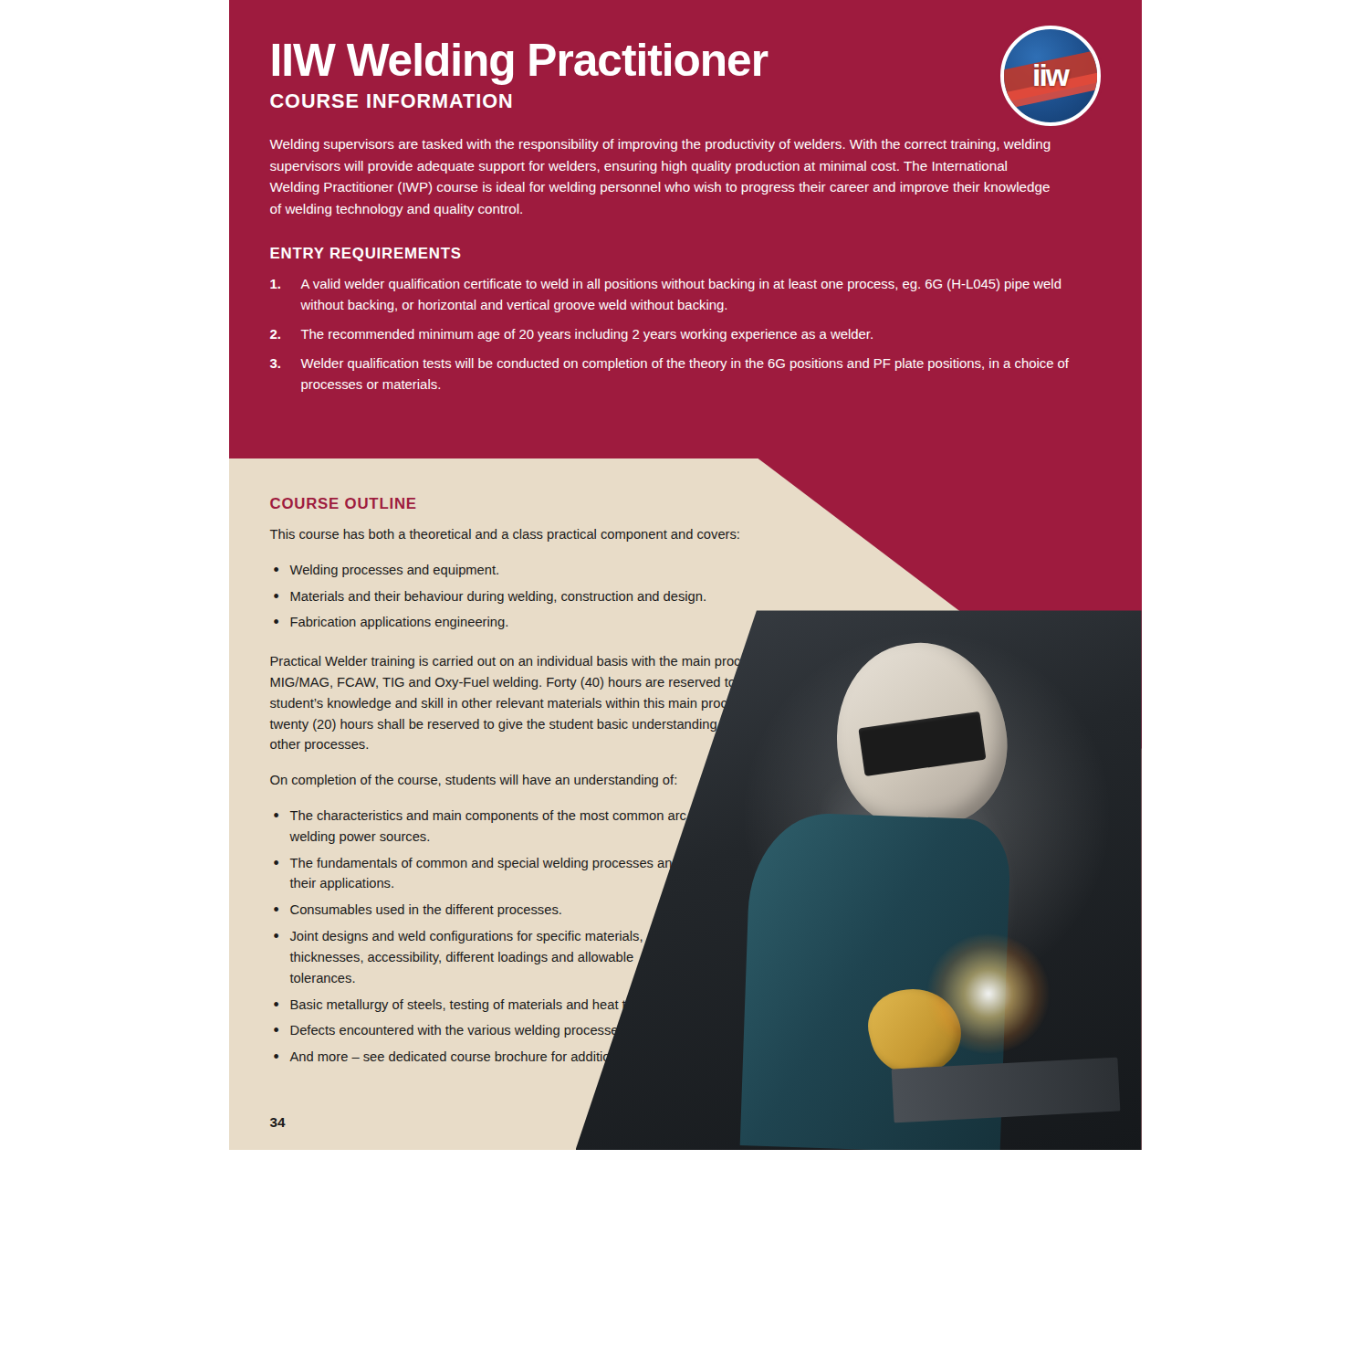iiw
IIW Welding Practitioner
Course Information
Welding supervisors are tasked with the responsibility of improving the productivity of welders. With the correct training, welding supervisors will provide adequate support for welders, ensuring high quality production at minimal cost. The International Welding Practitioner (IWP) course is ideal for welding personnel who wish to progress their career and improve their knowledge of welding technology and quality control.
Entry Requirements
A valid welder qualification certificate to weld in all positions without backing in at least one process, eg. 6G (H-L045) pipe weld without backing, or horizontal and vertical groove weld without backing.
The recommended minimum age of 20 years including 2 years working experience as a welder.
Welder qualification tests will be conducted on completion of the theory in the 6G positions and PF plate positions, in a choice of processes or materials.
Course Outline
This course has both a theoretical and a class practical component and covers:
Welding processes and equipment.
Materials and their behaviour during welding, construction and design.
Fabrication applications engineering.
Practical Welder training is carried out on an individual basis with the main processes being MMA, MIG/MAG, FCAW, TIG and Oxy-Fuel welding. Forty (40) hours are reserved to broaden the student’s knowledge and skill in other relevant materials within this main process. An additional twenty (20) hours shall be reserved to give the student basic understanding of the possibilities of other processes.
On completion of the course, students will have an understanding of:
The characteristics and main components of the most common arc welding power sources.
The fundamentals of common and special welding processes and their applications.
Consumables used in the different processes.
Joint designs and weld configurations for specific materials, thicknesses, accessibility, different loadings and allowable tolerances.
Basic metallurgy of steels, testing of materials and heat treatments.
Defects encountered with the various welding processes.
And more – see dedicated course brochure for additional details.
34